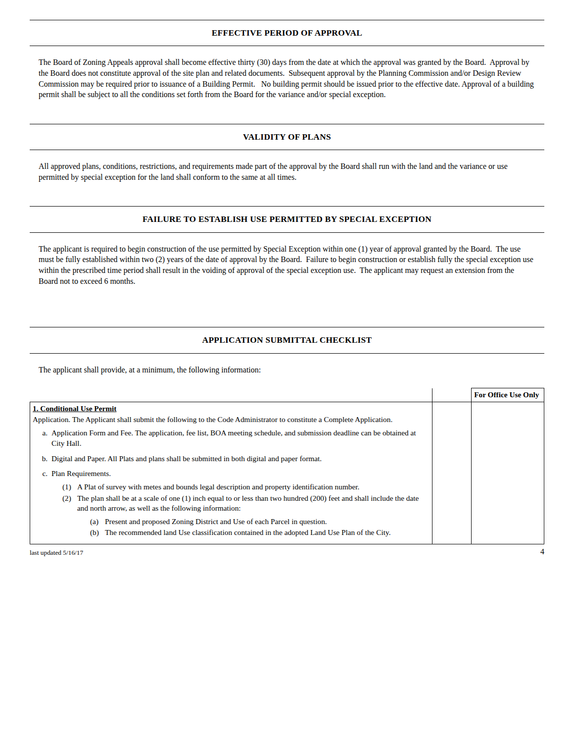EFFECTIVE PERIOD OF APPROVAL
The Board of Zoning Appeals approval shall become effective thirty (30) days from the date at which the approval was granted by the Board. Approval by the Board does not constitute approval of the site plan and related documents. Subsequent approval by the Planning Commission and/or Design Review Commission may be required prior to issuance of a Building Permit. No building permit should be issued prior to the effective date. Approval of a building permit shall be subject to all the conditions set forth from the Board for the variance and/or special exception.
VALIDITY OF PLANS
All approved plans, conditions, restrictions, and requirements made part of the approval by the Board shall run with the land and the variance or use permitted by special exception for the land shall conform to the same at all times.
FAILURE TO ESTABLISH USE PERMITTED BY SPECIAL EXCEPTION
The applicant is required to begin construction of the use permitted by Special Exception within one (1) year of approval granted by the Board. The use must be fully established within two (2) years of the date of approval by the Board. Failure to begin construction or establish fully the special exception use within the prescribed time period shall result in the voiding of approval of the special exception use. The applicant may request an extension from the Board not to exceed 6 months.
APPLICATION SUBMITTAL CHECKLIST
The applicant shall provide, at a minimum, the following information:
| | | For Office Use Only |
| 1. Conditional Use Permit Application. The Applicant shall submit the following to the Code Administrator to constitute a Complete Application. Application Form and Fee. The application, fee list, BOA meeting schedule, and submission deadline can be obtained at City Hall. Digital and Paper. All Plats and plans shall be submitted in both digital and paper format. Plan Requirements. A Plat of survey with metes and bounds legal description and property identification number. The plan shall be at a scale of one (1) inch equal to or less than two hundred (200) feet and shall include the date and north arrow, as well as the following information: Present and proposed Zoning District and Use of each Parcel in question. The recommended land Use classification contained in the adopted Land Use Plan of the City. | | |
last updated 5/16/17 4